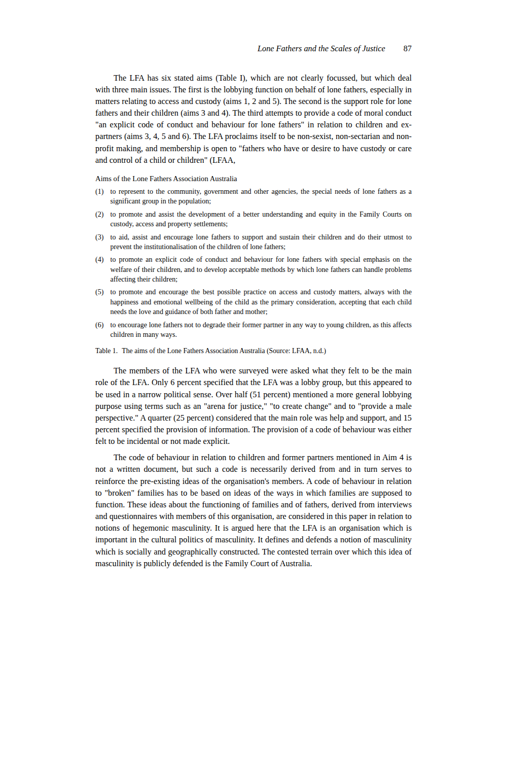Lone Fathers and the Scales of Justice 87
The LFA has six stated aims (Table I), which are not clearly focussed, but which deal with three main issues. The first is the lobbying function on behalf of lone fathers, especially in matters relating to access and custody (aims 1, 2 and 5). The second is the support role for lone fathers and their children (aims 3 and 4). The third attempts to provide a code of moral conduct "an explicit code of conduct and behaviour for lone fathers" in relation to children and ex-partners (aims 3, 4, 5 and 6). The LFA proclaims itself to be non-sexist, non-sectarian and non-profit making, and membership is open to "fathers who have or desire to have custody or care and control of a child or children" (LFAA,
Aims of the Lone Fathers Association Australia
(1) to represent to the community, government and other agencies, the special needs of lone fathers as a significant group in the population;
(2) to promote and assist the development of a better understanding and equity in the Family Courts on custody, access and property settlements;
(3) to aid, assist and encourage lone fathers to support and sustain their children and do their utmost to prevent the institutionalisation of the children of lone fathers;
(4) to promote an explicit code of conduct and behaviour for lone fathers with special emphasis on the welfare of their children, and to develop acceptable methods by which lone fathers can handle problems affecting their children;
(5) to promote and encourage the best possible practice on access and custody matters, always with the happiness and emotional wellbeing of the child as the primary consideration, accepting that each child needs the love and guidance of both father and mother;
(6) to encourage lone fathers not to degrade their former partner in any way to young children, as this affects children in many ways.
Table 1. The aims of the Lone Fathers Association Australia (Source: LFAA, n.d.)
The members of the LFA who were surveyed were asked what they felt to be the main role of the LFA. Only 6 percent specified that the LFA was a lobby group, but this appeared to be used in a narrow political sense. Over half (51 percent) mentioned a more general lobbying purpose using terms such as an "arena for justice," "to create change" and to "provide a male perspective." A quarter (25 percent) considered that the main role was help and support, and 15 percent specified the provision of information. The provision of a code of behaviour was either felt to be incidental or not made explicit.
The code of behaviour in relation to children and former partners mentioned in Aim 4 is not a written document, but such a code is necessarily derived from and in turn serves to reinforce the pre-existing ideas of the organisation's members. A code of behaviour in relation to "broken" families has to be based on ideas of the ways in which families are supposed to function. These ideas about the functioning of families and of fathers, derived from interviews and questionnaires with members of this organisation, are considered in this paper in relation to notions of hegemonic masculinity. It is argued here that the LFA is an organisation which is important in the cultural politics of masculinity. It defines and defends a notion of masculinity which is socially and geographically constructed. The contested terrain over which this idea of masculinity is publicly defended is the Family Court of Australia.